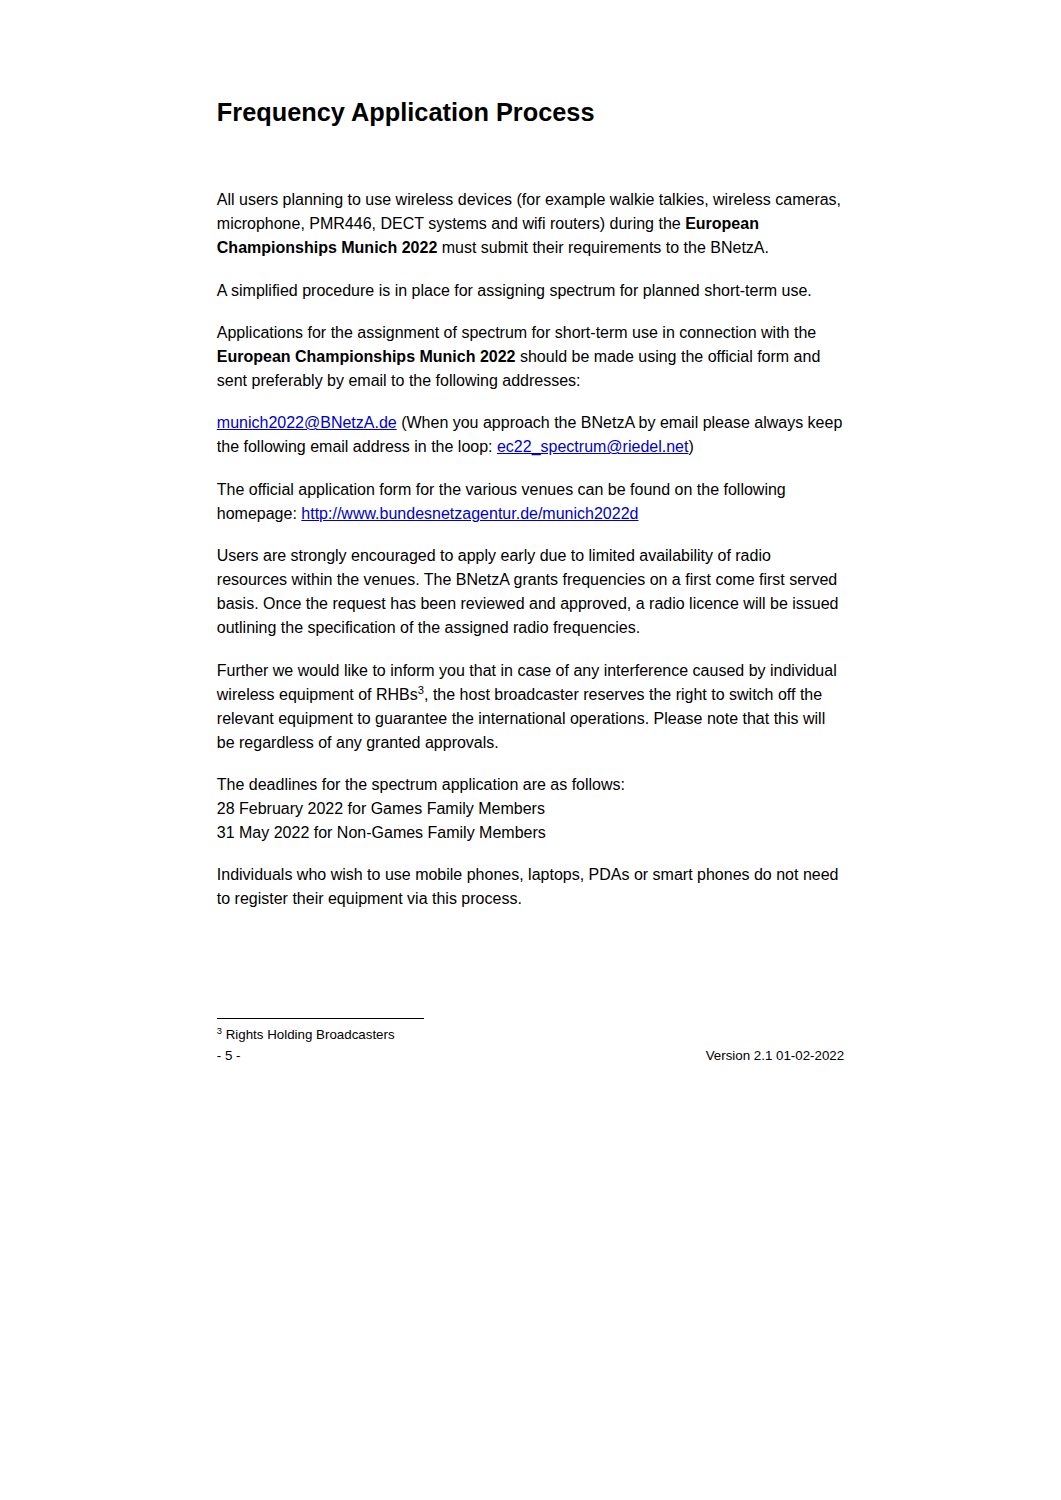Frequency Application Process
All users planning to use wireless devices (for example walkie talkies, wireless cameras, microphone, PMR446, DECT systems and wifi routers) during the European Championships Munich 2022 must submit their requirements to the BNetzA.
A simplified procedure is in place for assigning spectrum for planned short-term use.
Applications for the assignment of spectrum for short-term use in connection with the European Championships Munich 2022 should be made using the official form and sent preferably by email to the following addresses:
munich2022@BNetzA.de (When you approach the BNetzA by email please always keep the following email address in the loop: ec22_spectrum@riedel.net)
The official application form for the various venues can be found on the following homepage: http://www.bundesnetzagentur.de/munich2022d
Users are strongly encouraged to apply early due to limited availability of radio resources within the venues. The BNetzA grants frequencies on a first come first served basis. Once the request has been reviewed and approved, a radio licence will be issued outlining the specification of the assigned radio frequencies.
Further we would like to inform you that in case of any interference caused by individual wireless equipment of RHBs3, the host broadcaster reserves the right to switch off the relevant equipment to guarantee the international operations. Please note that this will be regardless of any granted approvals.
The deadlines for the spectrum application are as follows:
28 February 2022 for Games Family Members
31 May 2022 for Non-Games Family Members
Individuals who wish to use mobile phones, laptops, PDAs or smart phones do not need to register their equipment via this process.
3 Rights Holding Broadcasters
- 5 - Version 2.1 01-02-2022